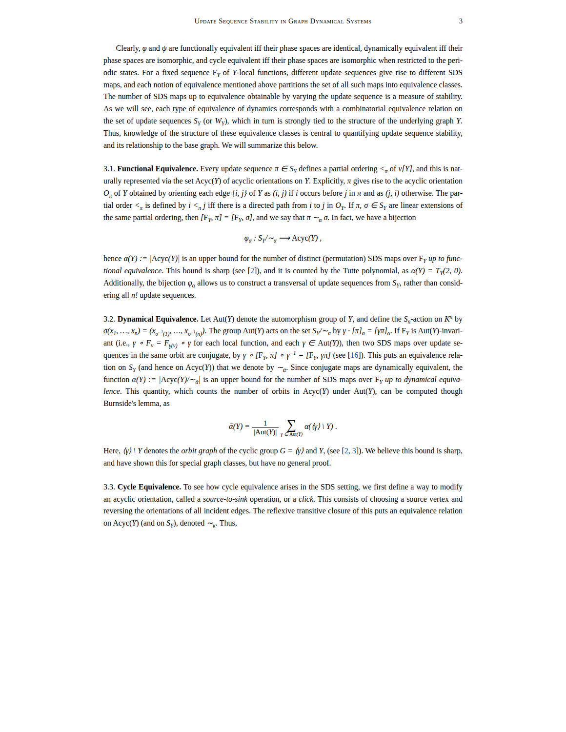Update Sequence Stability in Graph Dynamical Systems 3
Clearly, φ and ψ are functionally equivalent iff their phase spaces are identical, dynamically equivalent iff their phase spaces are isomorphic, and cycle equivalent iff their phase spaces are isomorphic when restricted to the periodic states. For a fixed sequence FY of Y-local functions, different update sequences give rise to different SDS maps, and each notion of equivalence mentioned above partitions the set of all such maps into equivalence classes. The number of SDS maps up to equivalence obtainable by varying the update sequence is a measure of stability. As we will see, each type of equivalence of dynamics corresponds with a combinatorial equivalence relation on the set of update sequences SY (or WY), which in turn is strongly tied to the structure of the underlying graph Y. Thus, knowledge of the structure of these equivalence classes is central to quantifying update sequence stability, and its relationship to the base graph. We will summarize this below.
3.1. Functional Equivalence. Every update sequence π ∈ SY defines a partial ordering <π of v[Y], and this is naturally represented via the set Acyc(Y) of acyclic orientations on Y. Explicitly, π gives rise to the acyclic orientation Oπ of Y obtained by orienting each edge {i, j} of Y as (i, j) if i occurs before j in π and as (j, i) otherwise. The partial order <π is defined by i <π j iff there is a directed path from i to j in OY. If π, σ ∈ SY are linear extensions of the same partial ordering, then [FY, π] = [FY, σ], and we say that π ∼α σ. In fact, we have a bijection
φα : SY/∼α ⟶ Acyc(Y) ,
hence α(Y) := |Acyc(Y)| is an upper bound for the number of distinct (permutation) SDS maps over FY up to functional equivalence. This bound is sharp (see [2]), and it is counted by the Tutte polynomial, as α(Y) = TY(2, 0). Additionally, the bijection φα allows us to construct a transversal of update sequences from SY, rather than considering all n! update sequences.
3.2. Dynamical Equivalence. Let Aut(Y) denote the automorphism group of Y, and define the Sn-action on Kn by σ(x1, …, xn) = (xσ−1(1), …, xσ−1(n)). The group Aut(Y) acts on the set SY/∼α by γ · [π]α = [γπ]α. If FY is Aut(Y)-invariant (i.e., γ ∘ Fv = Fγ(v) ∘ γ for each local function, and each γ ∈ Aut(Y)), then two SDS maps over update sequences in the same orbit are conjugate, by γ ∘ [FY, π] ∘ γ−1 = [FY, γπ] (see [16]). This puts an equivalence relation on SY (and hence on Acyc(Y)) that we denote by ∼ᾱ. Since conjugate maps are dynamically equivalent, the function ᾱ(Y) := |Acyc(Y)/∼ᾱ| is an upper bound for the number of SDS maps over FY up to dynamical equivalence. This quantity, which counts the number of orbits in Acyc(Y) under Aut(Y), can be computed though Burnside's lemma, as
ᾱ(Y) = 1|Aut(Y)| ∑γ ∈ Aut(Y) α(⟨γ⟩ \ Y) .
Here, ⟨γ⟩ \ Y denotes the orbit graph of the cyclic group G = ⟨γ⟩ and Y, (see [2, 3]). We believe this bound is sharp, and have shown this for special graph classes, but have no general proof.
3.3. Cycle Equivalence. To see how cycle equivalence arises in the SDS setting, we first define a way to modify an acyclic orientation, called a source-to-sink operation, or a click. This consists of choosing a source vertex and reversing the orientations of all incident edges. The reflexive transitive closure of this puts an equivalence relation on Acyc(Y) (and on SY), denoted ∼κ. Thus,